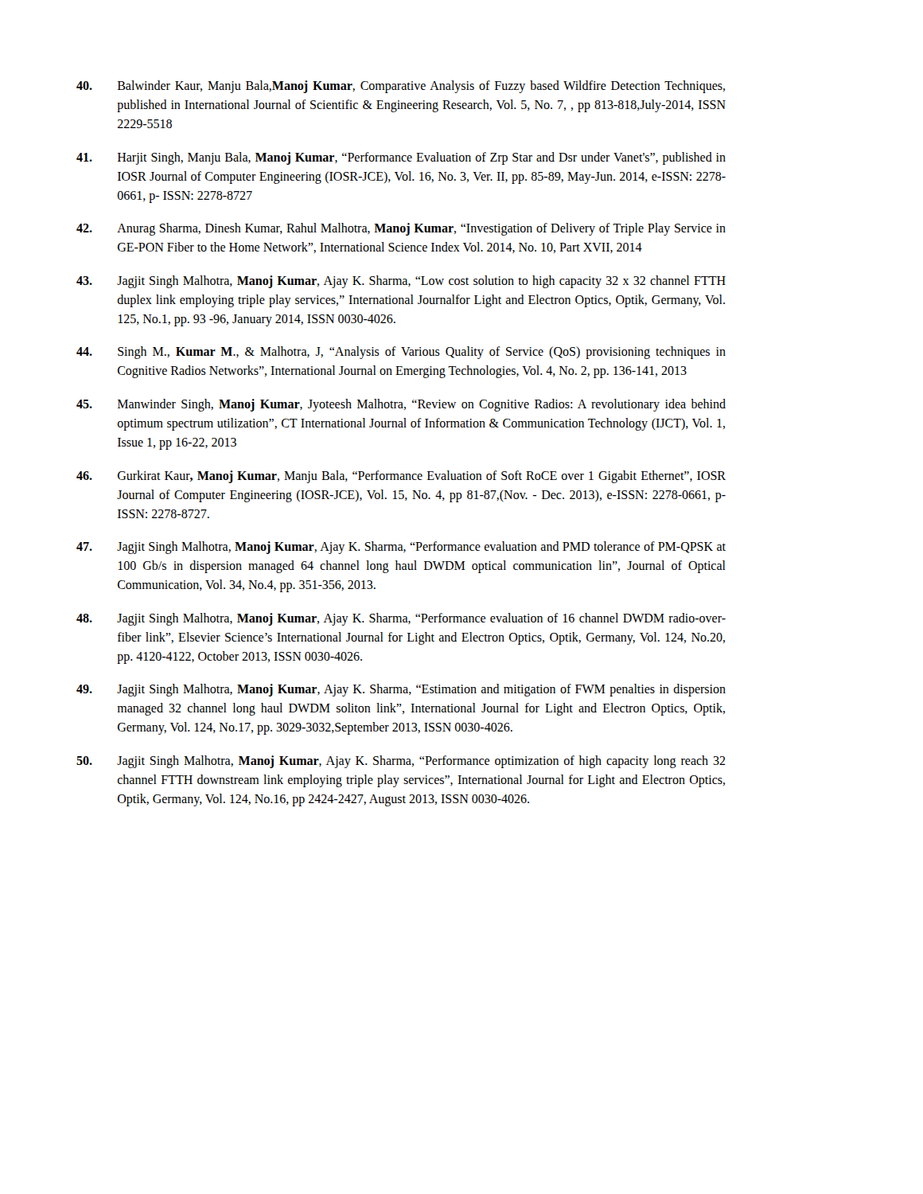Balwinder Kaur, Manju Bala,Manoj Kumar, Comparative Analysis of Fuzzy based Wildfire Detection Techniques, published in International Journal of Scientific & Engineering Research, Vol. 5, No. 7, , pp 813-818,July-2014, ISSN 2229-5518
Harjit Singh, Manju Bala, Manoj Kumar, “Performance Evaluation of Zrp Star and Dsr under Vanet's”, published in IOSR Journal of Computer Engineering (IOSR-JCE), Vol. 16, No. 3, Ver. II, pp. 85-89, May-Jun. 2014, e-ISSN: 2278-0661, p- ISSN: 2278-8727
Anurag Sharma, Dinesh Kumar, Rahul Malhotra, Manoj Kumar, “Investigation of Delivery of Triple Play Service in GE-PON Fiber to the Home Network”, International Science Index Vol. 2014, No. 10, Part XVII, 2014
Jagjit Singh Malhotra, Manoj Kumar, Ajay K. Sharma, “Low cost solution to high capacity 32 x 32 channel FTTH duplex link employing triple play services,” International Journalfor Light and Electron Optics, Optik, Germany, Vol. 125, No.1, pp. 93 -96, January 2014, ISSN 0030-4026.
Singh M., Kumar M., & Malhotra, J, “Analysis of Various Quality of Service (QoS) provisioning techniques in Cognitive Radios Networks”, International Journal on Emerging Technologies, Vol. 4, No. 2, pp. 136-141, 2013
Manwinder Singh, Manoj Kumar, Jyoteesh Malhotra, “Review on Cognitive Radios: A revolutionary idea behind optimum spectrum utilization”, CT International Journal of Information & Communication Technology (IJCT), Vol. 1, Issue 1, pp 16-22, 2013
Gurkirat Kaur, Manoj Kumar, Manju Bala, “Performance Evaluation of Soft RoCE over 1 Gigabit Ethernet”, IOSR Journal of Computer Engineering (IOSR-JCE), Vol. 15, No. 4, pp 81-87,(Nov. - Dec. 2013), e-ISSN: 2278-0661, p- ISSN: 2278-8727.
Jagjit Singh Malhotra, Manoj Kumar, Ajay K. Sharma, “Performance evaluation and PMD tolerance of PM-QPSK at 100 Gb/s in dispersion managed 64 channel long haul DWDM optical communication lin”, Journal of Optical Communication, Vol. 34, No.4, pp. 351-356, 2013.
Jagjit Singh Malhotra, Manoj Kumar, Ajay K. Sharma, “Performance evaluation of 16 channel DWDM radio-over-fiber link”, Elsevier Science’s International Journal for Light and Electron Optics, Optik, Germany, Vol. 124, No.20, pp. 4120-4122, October 2013, ISSN 0030-4026.
Jagjit Singh Malhotra, Manoj Kumar, Ajay K. Sharma, “Estimation and mitigation of FWM penalties in dispersion managed 32 channel long haul DWDM soliton link”, International Journal for Light and Electron Optics, Optik, Germany, Vol. 124, No.17, pp. 3029-3032,September 2013, ISSN 0030-4026.
Jagjit Singh Malhotra, Manoj Kumar, Ajay K. Sharma, “Performance optimization of high capacity long reach 32 channel FTTH downstream link employing triple play services”, International Journal for Light and Electron Optics, Optik, Germany, Vol. 124, No.16, pp 2424-2427, August 2013, ISSN 0030-4026.